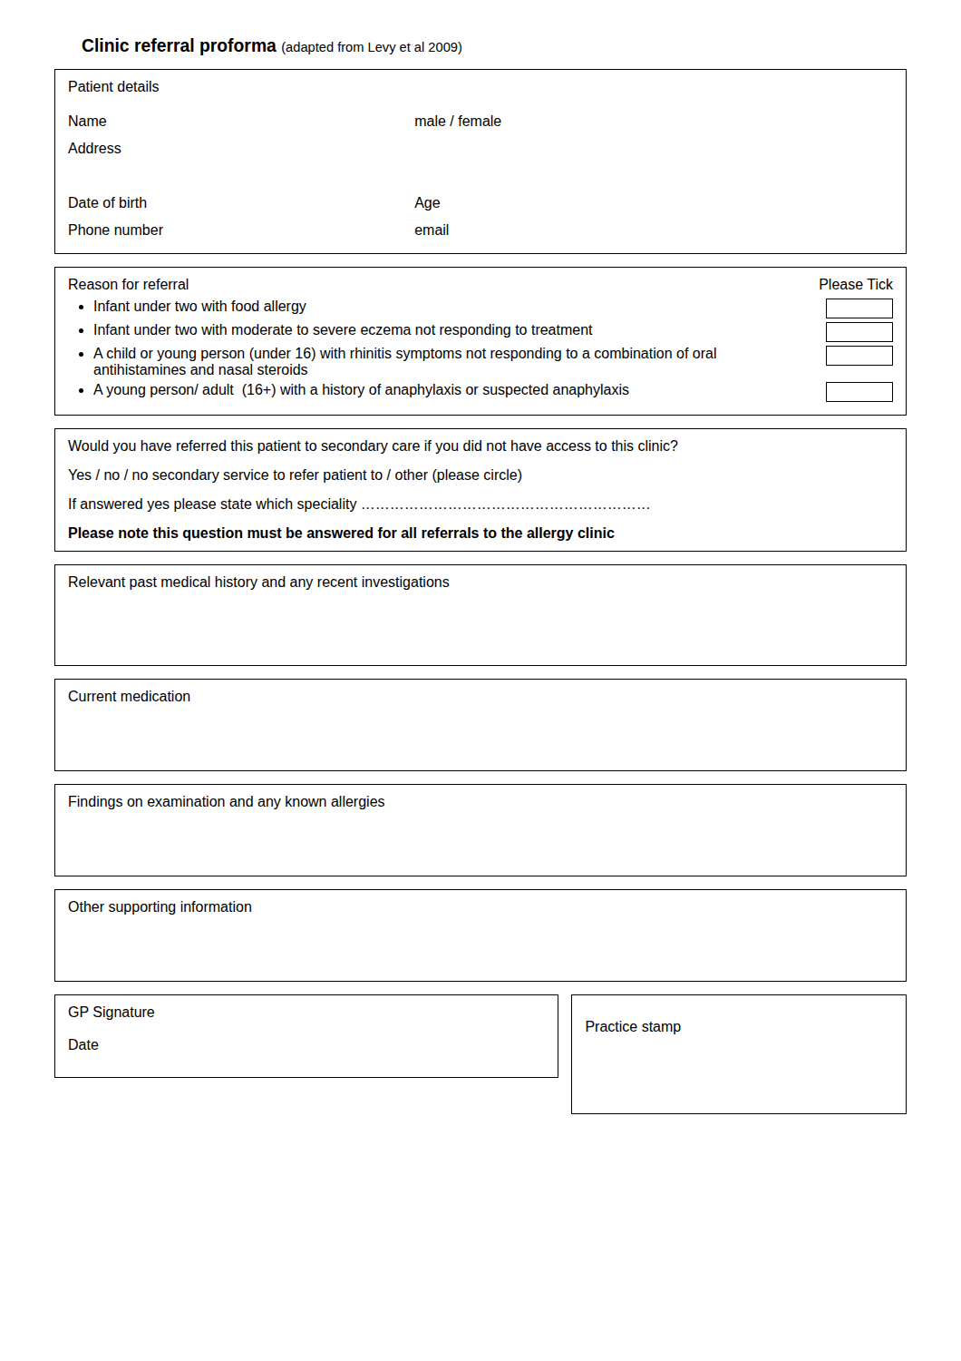Clinic referral proforma (adapted from Levy et al 2009)
Patient details
| Name | male / female |
| Address | |
| Date of birth | Age |
| Phone number | email |
Reason for referral Please Tick
Infant under two with food allergy
Infant under two with moderate to severe eczema not responding to treatment
A child or young person (under 16) with rhinitis symptoms not responding to a combination of oral antihistamines and nasal steroids
A young person/ adult (16+) with a history of anaphylaxis or suspected anaphylaxis
Would you have referred this patient to secondary care if you did not have access to this clinic?
Yes / no / no secondary service to refer patient to / other (please circle)
If answered yes please state which speciality ……………………………………………………
Please note this question must be answered for all referrals to the allergy clinic
Relevant past medical history and any recent investigations
Current medication
Findings on examination and any known allergies
Other supporting information
GP Signature
Date
Practice stamp